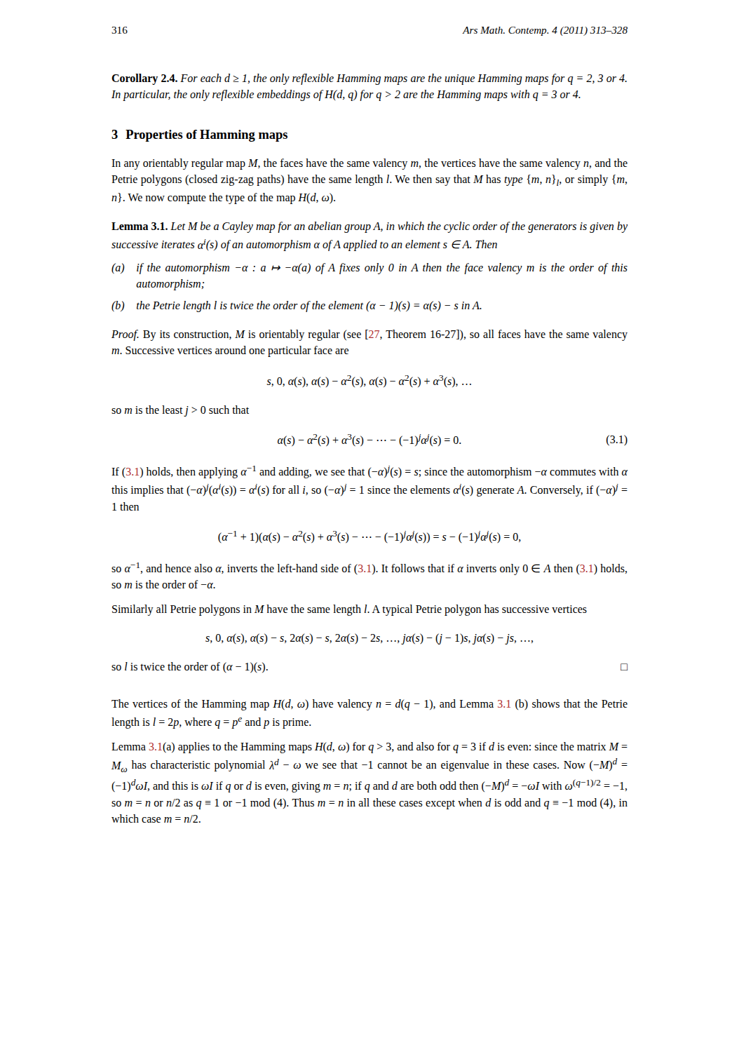316 Ars Math. Contemp. 4 (2011) 313–328
Corollary 2.4. For each d ≥ 1, the only reflexible Hamming maps are the unique Hamming maps for q = 2, 3 or 4. In particular, the only reflexible embeddings of H(d, q) for q > 2 are the Hamming maps with q = 3 or 4.
3 Properties of Hamming maps
In any orientably regular map M, the faces have the same valency m, the vertices have the same valency n, and the Petrie polygons (closed zig-zag paths) have the same length l. We then say that M has type {m, n}l, or simply {m, n}. We now compute the type of the map H(d, ω).
Lemma 3.1. Let M be a Cayley map for an abelian group A, in which the cyclic order of the generators is given by successive iterates αi(s) of an automorphism α of A applied to an element s ∈ A. Then
(a) if the automorphism −α : a ↦ −α(a) of A fixes only 0 in A then the face valency m is the order of this automorphism;
(b) the Petrie length l is twice the order of the element (α − 1)(s) = α(s) − s in A.
Proof. By its construction, M is orientably regular (see [27, Theorem 16-27]), so all faces have the same valency m. Successive vertices around one particular face are
s, 0, α(s), α(s) − α2(s), α(s) − α2(s) + α3(s), …
so m is the least j > 0 such that
α(s) − α2(s) + α3(s) − ⋯ − (−1)jαj(s) = 0. (3.1)
If (3.1) holds, then applying α−1 and adding, we see that (−α)j(s) = s; since the automorphism −α commutes with α this implies that (−α)j(αi(s)) = αi(s) for all i, so (−α)j = 1 since the elements αi(s) generate A. Conversely, if (−α)j = 1 then
(α−1 + 1)(α(s) − α2(s) + α3(s) − ⋯ − (−1)jαj(s)) = s − (−1)jαj(s) = 0,
so α−1, and hence also α, inverts the left-hand side of (3.1). It follows that if α inverts only 0 ∈ A then (3.1) holds, so m is the order of −α.
Similarly all Petrie polygons in M have the same length l. A typical Petrie polygon has successive vertices
s, 0, α(s), α(s) − s, 2α(s) − s, 2α(s) − 2s, …, jα(s) − (j − 1)s, jα(s) − js, …,
so l is twice the order of (α − 1)(s). □
The vertices of the Hamming map H(d, ω) have valency n = d(q − 1), and Lemma 3.1 (b) shows that the Petrie length is l = 2p, where q = pe and p is prime.
Lemma 3.1(a) applies to the Hamming maps H(d, ω) for q > 3, and also for q = 3 if d is even: since the matrix M = Mω has characteristic polynomial λd − ω we see that −1 cannot be an eigenvalue in these cases. Now (−M)d = (−1)dωI, and this is ωI if q or d is even, giving m = n; if q and d are both odd then (−M)d = −ωI with ω(q−1)/2 = −1, so m = n or n/2 as q ≡ 1 or −1 mod (4). Thus m = n in all these cases except when d is odd and q ≡ −1 mod (4), in which case m = n/2.